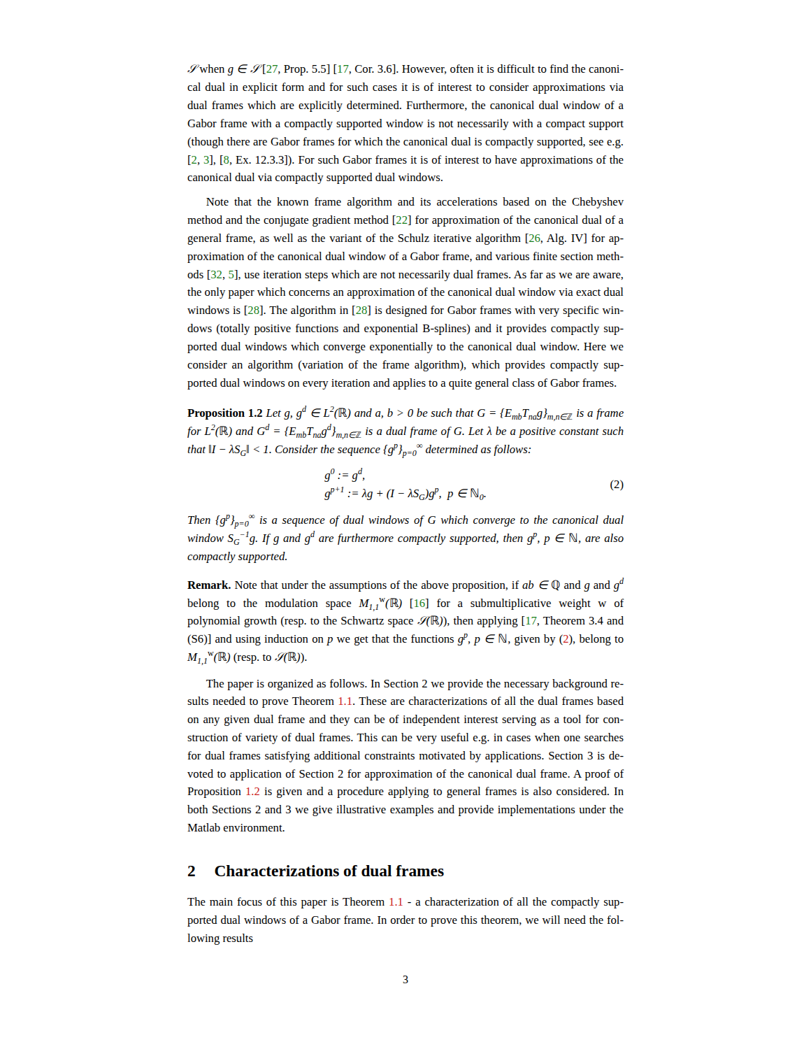𝒮 when g ∈ 𝒮 [27, Prop. 5.5] [17, Cor. 3.6]. However, often it is difficult to find the canonical dual in explicit form and for such cases it is of interest to consider approximations via dual frames which are explicitly determined. Furthermore, the canonical dual window of a Gabor frame with a compactly supported window is not necessarily with a compact support (though there are Gabor frames for which the canonical dual is compactly supported, see e.g. [2, 3], [8, Ex. 12.3.3]). For such Gabor frames it is of interest to have approximations of the canonical dual via compactly supported dual windows.
Note that the known frame algorithm and its accelerations based on the Chebyshev method and the conjugate gradient method [22] for approximation of the canonical dual of a general frame, as well as the variant of the Schulz iterative algorithm [26, Alg. IV] for approximation of the canonical dual window of a Gabor frame, and various finite section methods [32, 5], use iteration steps which are not necessarily dual frames. As far as we are aware, the only paper which concerns an approximation of the canonical dual window via exact dual windows is [28]. The algorithm in [28] is designed for Gabor frames with very specific windows (totally positive functions and exponential B-splines) and it provides compactly supported dual windows which converge exponentially to the canonical dual window. Here we consider an algorithm (variation of the frame algorithm), which provides compactly supported dual windows on every iteration and applies to a quite general class of Gabor frames.
Proposition 1.2 Let g, gd ∈ L2(ℝ) and a, b > 0 be such that G = {EmbTnag}m,n∈ℤ is a frame for L2(ℝ) and Gd = {EmbTnagd}m,n∈ℤ is a dual frame of G. Let λ be a positive constant such that ‖I − λSG‖ < 1. Consider the sequence {gp}p=0∞ determined as follows:
g0 := gd,
gp+1 := λg + (I − λSG)gp, p ∈ ℕ0. (2)
Then {gp}p=0∞ is a sequence of dual windows of G which converge to the canonical dual window SG−1g. If g and gd are furthermore compactly supported, then gp, p ∈ ℕ, are also compactly supported.
Remark. Note that under the assumptions of the above proposition, if ab ∈ ℚ and g and gd belong to the modulation space M1,1w(ℝ) [16] for a submultiplicative weight w of polynomial growth (resp. to the Schwartz space 𝒮(ℝ)), then applying [17, Theorem 3.4 and (S6)] and using induction on p we get that the functions gp, p ∈ ℕ, given by (2), belong to M1,1w(ℝ) (resp. to 𝒮(ℝ)).
The paper is organized as follows. In Section 2 we provide the necessary background results needed to prove Theorem 1.1. These are characterizations of all the dual frames based on any given dual frame and they can be of independent interest serving as a tool for construction of variety of dual frames. This can be very useful e.g. in cases when one searches for dual frames satisfying additional constraints motivated by applications. Section 3 is devoted to application of Section 2 for approximation of the canonical dual frame. A proof of Proposition 1.2 is given and a procedure applying to general frames is also considered. In both Sections 2 and 3 we give illustrative examples and provide implementations under the Matlab environment.
2 Characterizations of dual frames
The main focus of this paper is Theorem 1.1 - a characterization of all the compactly supported dual windows of a Gabor frame. In order to prove this theorem, we will need the following results
3